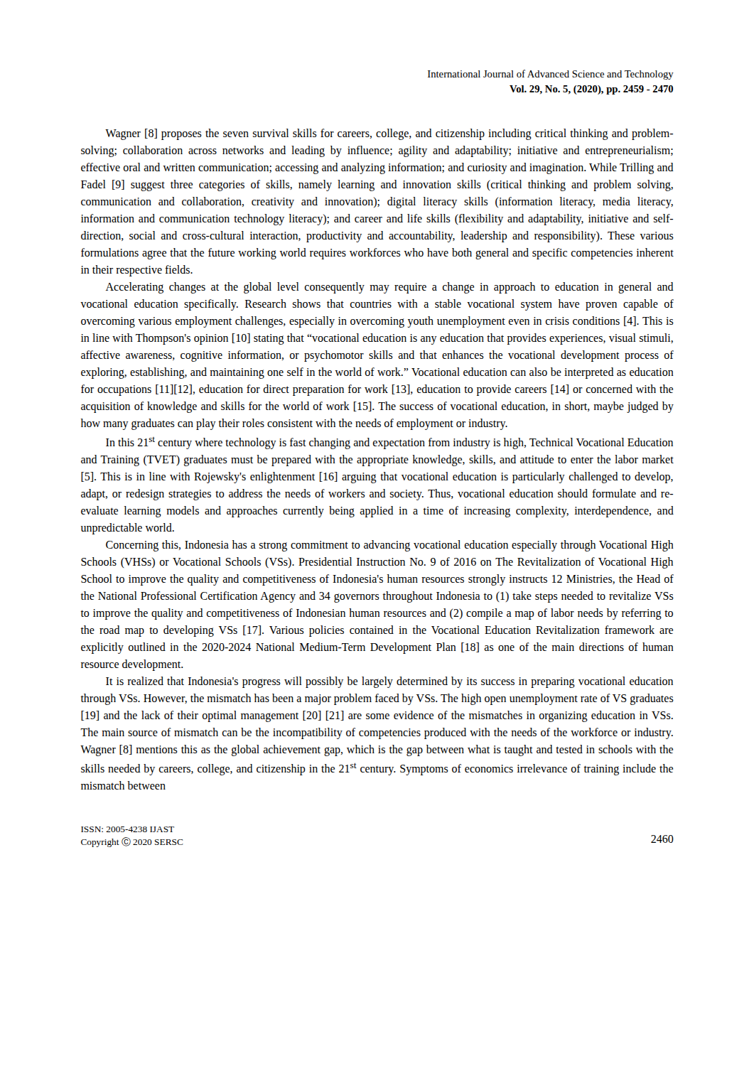International Journal of Advanced Science and Technology
Vol. 29, No. 5, (2020), pp. 2459 - 2470
Wagner [8] proposes the seven survival skills for careers, college, and citizenship including critical thinking and problem-solving; collaboration across networks and leading by influence; agility and adaptability; initiative and entrepreneurialism; effective oral and written communication; accessing and analyzing information; and curiosity and imagination. While Trilling and Fadel [9] suggest three categories of skills, namely learning and innovation skills (critical thinking and problem solving, communication and collaboration, creativity and innovation); digital literacy skills (information literacy, media literacy, information and communication technology literacy); and career and life skills (flexibility and adaptability, initiative and self-direction, social and cross-cultural interaction, productivity and accountability, leadership and responsibility). These various formulations agree that the future working world requires workforces who have both general and specific competencies inherent in their respective fields.
Accelerating changes at the global level consequently may require a change in approach to education in general and vocational education specifically. Research shows that countries with a stable vocational system have proven capable of overcoming various employment challenges, especially in overcoming youth unemployment even in crisis conditions [4]. This is in line with Thompson's opinion [10] stating that “vocational education is any education that provides experiences, visual stimuli, affective awareness, cognitive information, or psychomotor skills and that enhances the vocational development process of exploring, establishing, and maintaining one self in the world of work.” Vocational education can also be interpreted as education for occupations [11][12], education for direct preparation for work [13], education to provide careers [14] or concerned with the acquisition of knowledge and skills for the world of work [15]. The success of vocational education, in short, maybe judged by how many graduates can play their roles consistent with the needs of employment or industry.
In this 21st century where technology is fast changing and expectation from industry is high, Technical Vocational Education and Training (TVET) graduates must be prepared with the appropriate knowledge, skills, and attitude to enter the labor market [5]. This is in line with Rojewsky's enlightenment [16] arguing that vocational education is particularly challenged to develop, adapt, or redesign strategies to address the needs of workers and society. Thus, vocational education should formulate and re-evaluate learning models and approaches currently being applied in a time of increasing complexity, interdependence, and unpredictable world.
Concerning this, Indonesia has a strong commitment to advancing vocational education especially through Vocational High Schools (VHSs) or Vocational Schools (VSs). Presidential Instruction No. 9 of 2016 on The Revitalization of Vocational High School to improve the quality and competitiveness of Indonesia's human resources strongly instructs 12 Ministries, the Head of the National Professional Certification Agency and 34 governors throughout Indonesia to (1) take steps needed to revitalize VSs to improve the quality and competitiveness of Indonesian human resources and (2) compile a map of labor needs by referring to the road map to developing VSs [17]. Various policies contained in the Vocational Education Revitalization framework are explicitly outlined in the 2020-2024 National Medium-Term Development Plan [18] as one of the main directions of human resource development.
It is realized that Indonesia's progress will possibly be largely determined by its success in preparing vocational education through VSs. However, the mismatch has been a major problem faced by VSs. The high open unemployment rate of VS graduates [19] and the lack of their optimal management [20] [21] are some evidence of the mismatches in organizing education in VSs. The main source of mismatch can be the incompatibility of competencies produced with the needs of the workforce or industry. Wagner [8] mentions this as the global achievement gap, which is the gap between what is taught and tested in schools with the skills needed by careers, college, and citizenship in the 21st century. Symptoms of economics irrelevance of training include the mismatch between
ISSN: 2005-4238 IJAST
Copyright Ⓒ 2020 SERSC
2460